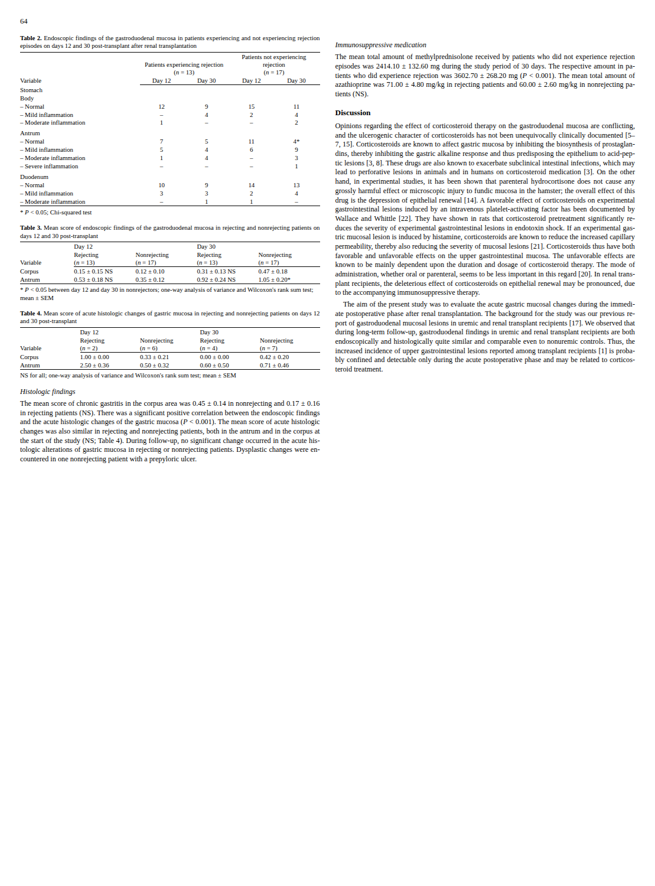64
Table 2. Endoscopic findings of the gastroduodenal mucosa in patients experiencing and not experiencing rejection episodes on days 12 and 30 post-transplant after renal transplantation
| Variable | Patients experiencing rejection ( n = 13) | Patients not experiencing rejection ( n = 17) |
| Day 12 | Day 30 | Day 12 | Day 30 |
| Stomach | | | | |
| Body | | | | |
| – Normal | 12 | 9 | 15 | 11 |
| – Mild inflammation | – | 4 | 2 | 4 |
| – Moderate inflammation | 1 | – | – | 2 |
| Antrum | | | | |
| – Normal | 7 | 5 | 11 | 4* |
| – Mild inflammation | 5 | 4 | 6 | 9 |
| – Moderate inflammation | 1 | 4 | – | 3 |
| – Severe inflammation | – | – | – | 1 |
| Duodenum | | | | |
| – Normal | 10 | 9 | 14 | 13 |
| – Mild inflammation | 3 | 3 | 2 | 4 |
| – Moderate inflammation | – | 1 | 1 | – |
* P < 0.05; Chi-squared test
Table 3. Mean score of endoscopic findings of the gastroduodenal mucosa in rejecting and nonrejecting patients on days 12 and 30 post-transplant
| Variable | Day 12 | Day 30 |
| Rejecting ( n = 13) | Nonrejecting ( n = 17) | Rejecting ( n = 13) | Nonrejecting ( n = 17) |
| Corpus | 0.15 ± 0.15 NS | 0.12 ± 0.10 | 0.31 ± 0.13 NS | 0.47 ± 0.18 |
| Antrum | 0.53 ± 0.18 NS | 0.35 ± 0.12 | 0.92 ± 0.24 NS | 1.05 ± 0.20* |
* P < 0.05 between day 12 and day 30 in nonrejectors; one-way analysis of variance and Wilcoxon's rank sum test; mean ± SEM
Table 4. Mean score of acute histologic changes of gastric mucosa in rejecting and nonrejecting patients on days 12 and 30 post-transplant
| Variable | Day 12 | Day 30 |
| Rejecting ( n = 2) | Nonrejecting ( n = 6) | Rejecting ( n = 4) | Nonrejecting ( n = 7) |
| Corpus | 1.00 ± 0.00 | 0.33 ± 0.21 | 0.00 ± 0.00 | 0.42 ± 0.20 |
| Antrum | 2.50 ± 0.36 | 0.50 ± 0.32 | 0.60 ± 0.50 | 0.71 ± 0.46 |
NS for all; one-way analysis of variance and Wilcoxon's rank sum test; mean ± SEM
Histologic findings
The mean score of chronic gastritis in the corpus area was 0.45 ± 0.14 in nonrejecting and 0.17 ± 0.16 in rejecting patients (NS). There was a significant positive correlation between the endoscopic findings and the acute histologic changes of the gastric mucosa (P < 0.001). The mean score of acute histologic changes was also similar in rejecting and nonrejecting patients, both in the antrum and in the corpus at the start of the study (NS; Table 4). During follow-up, no significant change occurred in the acute histologic alterations of gastric mucosa in rejecting or nonrejecting patients. Dysplastic changes were encountered in one nonrejecting patient with a prepyloric ulcer.
Immunosuppressive medication
The mean total amount of methylprednisolone received by patients who did not experience rejection episodes was 2414.10 ± 132.60 mg during the study period of 30 days. The respective amount in patients who did experience rejection was 3602.70 ± 268.20 mg (P < 0.001). The mean total amount of azathioprine was 71.00 ± 4.80 mg/kg in rejecting patients and 60.00 ± 2.60 mg/kg in nonrejecting patients (NS).
Discussion
Opinions regarding the effect of corticosteroid therapy on the gastroduodenal mucosa are conflicting, and the ulcerogenic character of corticosteroids has not been unequivocally clinically documented [5–7, 15]. Corticosteroids are known to affect gastric mucosa by inhibiting the biosynthesis of prostaglandins, thereby inhibiting the gastric alkaline response and thus predisposing the epithelium to acid-peptic lesions [3, 8]. These drugs are also known to exacerbate subclinical intestinal infections, which may lead to perforative lesions in animals and in humans on corticosteroid medication [3]. On the other hand, in experimental studies, it has been shown that parenteral hydrocortisone does not cause any grossly harmful effect or microscopic injury to fundic mucosa in the hamster; the overall effect of this drug is the depression of epithelial renewal [14]. A favorable effect of corticosteroids on experimental gastrointestinal lesions induced by an intravenous platelet-activating factor has been documented by Wallace and Whittle [22]. They have shown in rats that corticosteroid pretreatment significantly reduces the severity of experimental gastrointestinal lesions in endotoxin shock. If an experimental gastric mucosal lesion is induced by histamine, corticosteroids are known to reduce the increased capillary permeability, thereby also reducing the severity of mucosal lesions [21]. Corticosteroids thus have both favorable and unfavorable effects on the upper gastrointestinal mucosa. The unfavorable effects are known to be mainly dependent upon the duration and dosage of corticosteroid therapy. The mode of administration, whether oral or parenteral, seems to be less important in this regard [20]. In renal transplant recipients, the deleterious effect of corticosteroids on epithelial renewal may be pronounced, due to the accompanying immunosuppressive therapy.
The aim of the present study was to evaluate the acute gastric mucosal changes during the immediate postoperative phase after renal transplantation. The background for the study was our previous report of gastroduodenal mucosal lesions in uremic and renal transplant recipients [17]. We observed that during long-term follow-up, gastroduodenal findings in uremic and renal transplant recipients are both endoscopically and histologically quite similar and comparable even to nonuremic controls. Thus, the increased incidence of upper gastrointestinal lesions reported among transplant recipients [1] is probably confined and detectable only during the acute postoperative phase and may be related to corticosteroid treatment.